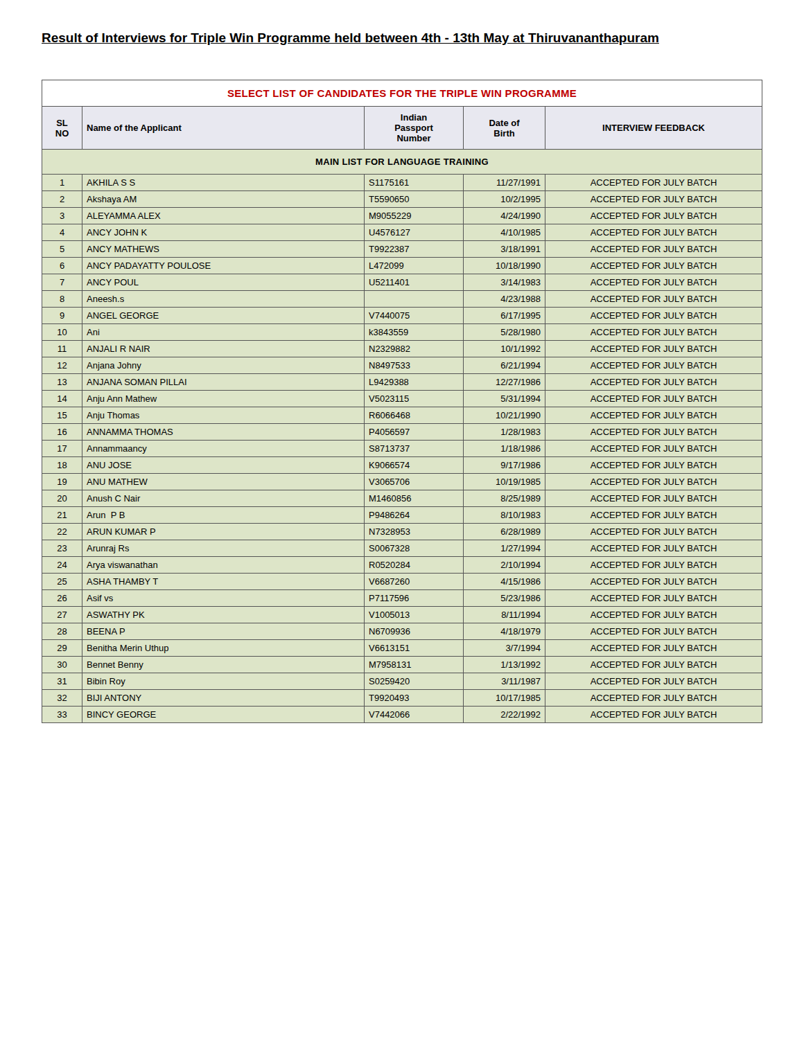Result of Interviews for Triple Win Programme held between 4th - 13th May at Thiruvananthapuram
SELECT LIST OF CANDIDATES FOR THE TRIPLE WIN PROGRAMME
| SL NO | Name of the Applicant | Indian Passport Number | Date of Birth | INTERVIEW FEEDBACK |
| --- | --- | --- | --- | --- |
| MAIN LIST FOR LANGUAGE TRAINING |
| 1 | AKHILA S S | S1175161 | 11/27/1991 | ACCEPTED FOR JULY BATCH |
| 2 | Akshaya AM | T5590650 | 10/2/1995 | ACCEPTED FOR JULY BATCH |
| 3 | ALEYAMMA ALEX | M9055229 | 4/24/1990 | ACCEPTED FOR JULY BATCH |
| 4 | ANCY JOHN K | U4576127 | 4/10/1985 | ACCEPTED FOR JULY BATCH |
| 5 | ANCY MATHEWS | T9922387 | 3/18/1991 | ACCEPTED FOR JULY BATCH |
| 6 | ANCY PADAYATTY POULOSE | L472099 | 10/18/1990 | ACCEPTED FOR JULY BATCH |
| 7 | ANCY POUL | U5211401 | 3/14/1983 | ACCEPTED FOR JULY BATCH |
| 8 | Aneesh.s | | 4/23/1988 | ACCEPTED FOR JULY BATCH |
| 9 | ANGEL GEORGE | V7440075 | 6/17/1995 | ACCEPTED FOR JULY BATCH |
| 10 | Ani | k3843559 | 5/28/1980 | ACCEPTED FOR JULY BATCH |
| 11 | ANJALI R NAIR | N2329882 | 10/1/1992 | ACCEPTED FOR JULY BATCH |
| 12 | Anjana Johny | N8497533 | 6/21/1994 | ACCEPTED FOR JULY BATCH |
| 13 | ANJANA SOMAN PILLAI | L9429388 | 12/27/1986 | ACCEPTED FOR JULY BATCH |
| 14 | Anju Ann Mathew | V5023115 | 5/31/1994 | ACCEPTED FOR JULY BATCH |
| 15 | Anju Thomas | R6066468 | 10/21/1990 | ACCEPTED FOR JULY BATCH |
| 16 | ANNAMMA THOMAS | P4056597 | 1/28/1983 | ACCEPTED FOR JULY BATCH |
| 17 | Annammaancy | S8713737 | 1/18/1986 | ACCEPTED FOR JULY BATCH |
| 18 | ANU JOSE | K9066574 | 9/17/1986 | ACCEPTED FOR JULY BATCH |
| 19 | ANU MATHEW | V3065706 | 10/19/1985 | ACCEPTED FOR JULY BATCH |
| 20 | Anush C Nair | M1460856 | 8/25/1989 | ACCEPTED FOR JULY BATCH |
| 21 | Arun P B | P9486264 | 8/10/1983 | ACCEPTED FOR JULY BATCH |
| 22 | ARUN KUMAR P | N7328953 | 6/28/1989 | ACCEPTED FOR JULY BATCH |
| 23 | Arunraj Rs | S0067328 | 1/27/1994 | ACCEPTED FOR JULY BATCH |
| 24 | Arya viswanathan | R0520284 | 2/10/1994 | ACCEPTED FOR JULY BATCH |
| 25 | ASHA THAMBY T | V6687260 | 4/15/1986 | ACCEPTED FOR JULY BATCH |
| 26 | Asif vs | P7117596 | 5/23/1986 | ACCEPTED FOR JULY BATCH |
| 27 | ASWATHY PK | V1005013 | 8/11/1994 | ACCEPTED FOR JULY BATCH |
| 28 | BEENA P | N6709936 | 4/18/1979 | ACCEPTED FOR JULY BATCH |
| 29 | Benitha Merin Uthup | V6613151 | 3/7/1994 | ACCEPTED FOR JULY BATCH |
| 30 | Bennet Benny | M7958131 | 1/13/1992 | ACCEPTED FOR JULY BATCH |
| 31 | Bibin Roy | S0259420 | 3/11/1987 | ACCEPTED FOR JULY BATCH |
| 32 | BIJI ANTONY | T9920493 | 10/17/1985 | ACCEPTED FOR JULY BATCH |
| 33 | BINCY GEORGE | V7442066 | 2/22/1992 | ACCEPTED FOR JULY BATCH |